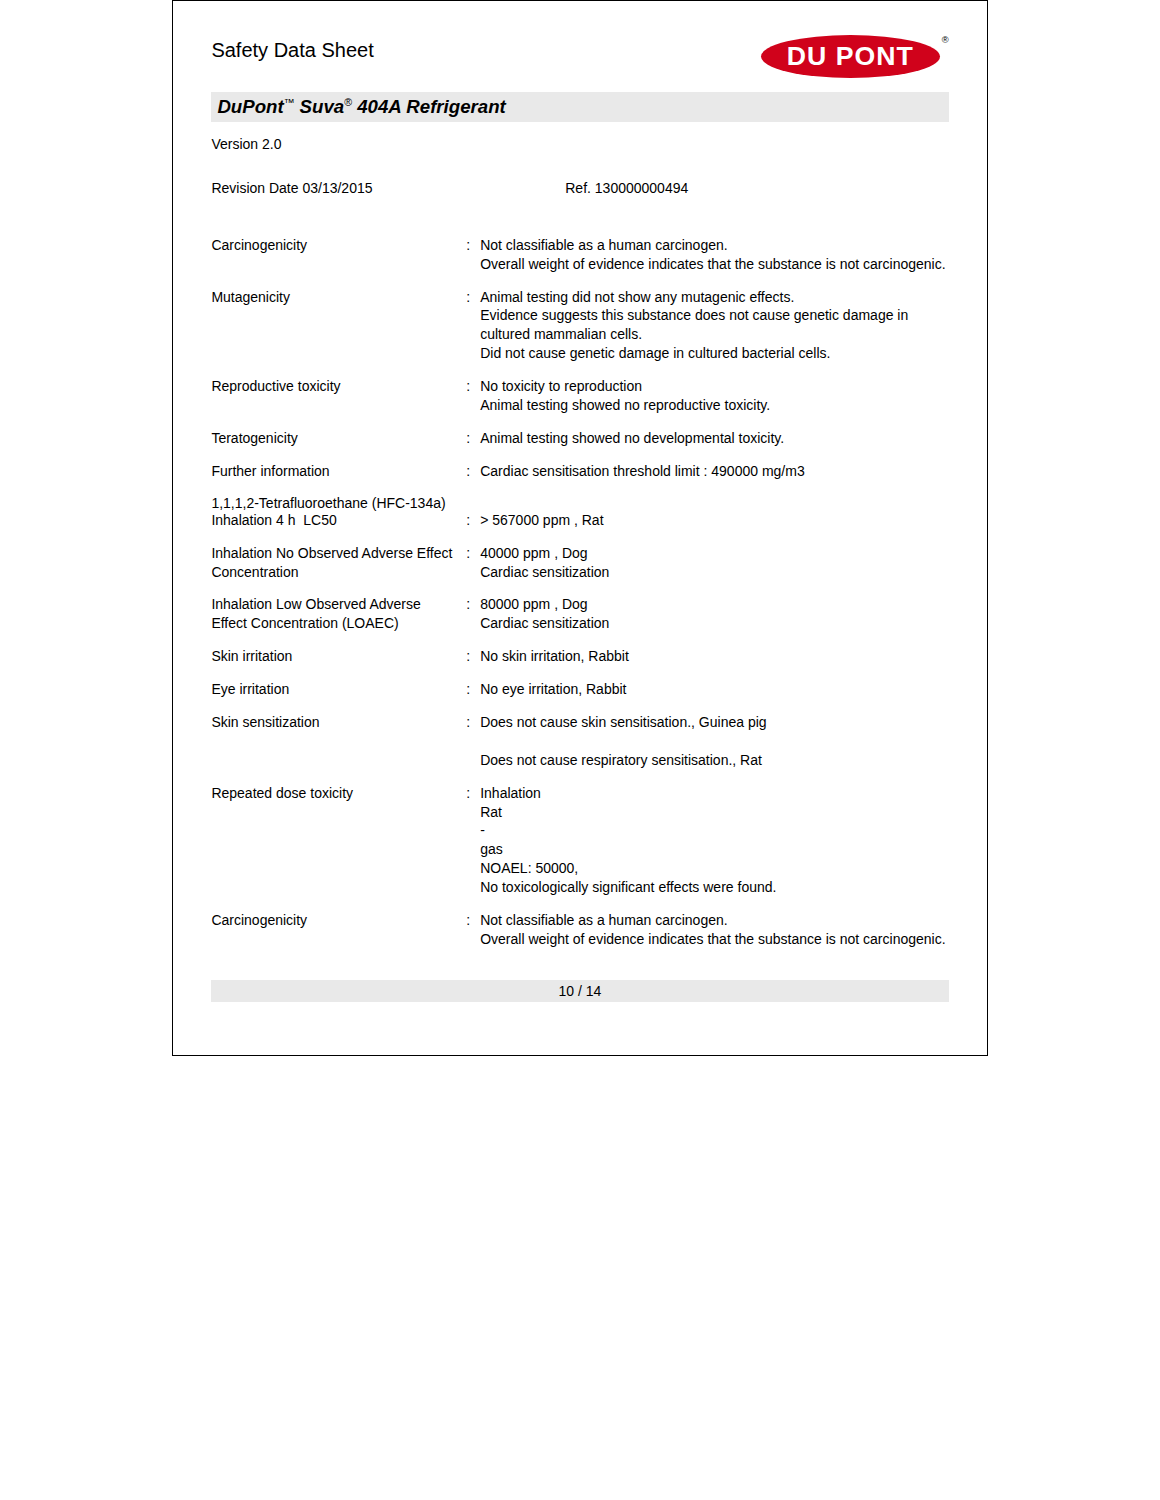Safety Data Sheet
DU PONT®
DuPont™ Suva® 404A Refrigerant
Version 2.0
Revision Date 03/13/2015
Ref. 130000000494
| Carcinogenicity | : | Not classifiable as a human carcinogen. Overall weight of evidence indicates that the substance is not carcinogenic. |
| Mutagenicity | : | Animal testing did not show any mutagenic effects. Evidence suggests this substance does not cause genetic damage in cultured mammalian cells. Did not cause genetic damage in cultured bacterial cells. |
| Reproductive toxicity | : | No toxicity to reproduction Animal testing showed no reproductive toxicity. |
| Teratogenicity | : | Animal testing showed no developmental toxicity. |
| Further information | : | Cardiac sensitisation threshold limit : 490000 mg/m3 |
1,1,1,2-Tetrafluoroethane (HFC-134a)
| Inhalation 4 h LC50 | : | > 567000 ppm , Rat |
| Inhalation No Observed Adverse Effect Concentration | : | 40000 ppm , Dog Cardiac sensitization |
| Inhalation Low Observed Adverse Effect Concentration (LOAEC) | : | 80000 ppm , Dog Cardiac sensitization |
| Skin irritation | : | No skin irritation, Rabbit |
| Eye irritation | : | No eye irritation, Rabbit |
| Skin sensitization | : | Does not cause skin sensitisation., Guinea pig Does not cause respiratory sensitisation., Rat |
| Repeated dose toxicity | : | Inhalation Rat - gas NOAEL: 50000, No toxicologically significant effects were found. |
| Carcinogenicity | : | Not classifiable as a human carcinogen. Overall weight of evidence indicates that the substance is not carcinogenic. |
10 / 14